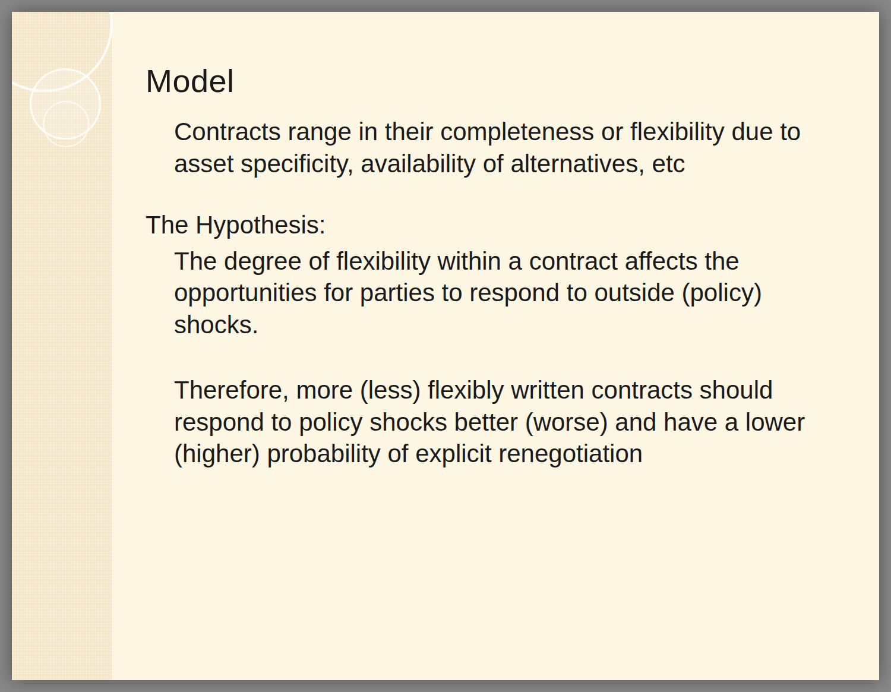Model
Contracts range in their completeness or flexibility due to asset specificity, availability of alternatives, etc
The Hypothesis:
The degree of flexibility within a contract affects the opportunities for parties to respond to outside (policy) shocks.
Therefore, more (less) flexibly written contracts should respond to policy shocks better (worse) and have a lower (higher) probability of explicit renegotiation